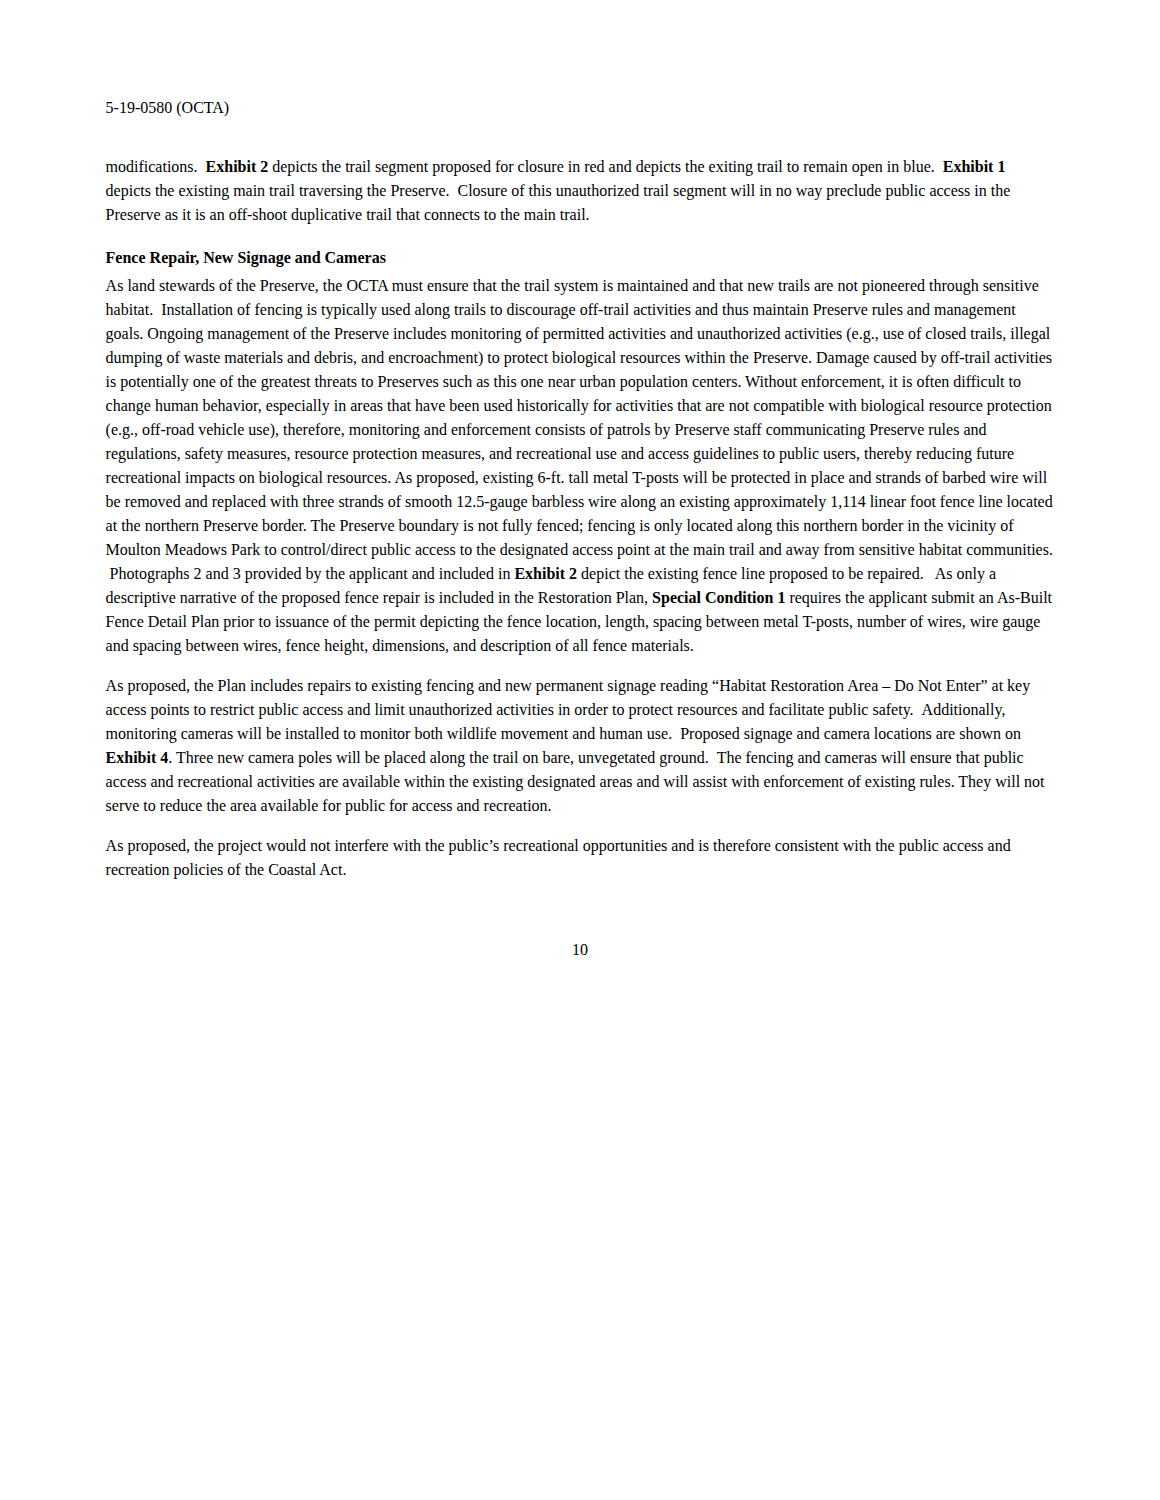5-19-0580 (OCTA)
modifications. Exhibit 2 depicts the trail segment proposed for closure in red and depicts the exiting trail to remain open in blue. Exhibit 1 depicts the existing main trail traversing the Preserve. Closure of this unauthorized trail segment will in no way preclude public access in the Preserve as it is an off-shoot duplicative trail that connects to the main trail.
Fence Repair, New Signage and Cameras
As land stewards of the Preserve, the OCTA must ensure that the trail system is maintained and that new trails are not pioneered through sensitive habitat. Installation of fencing is typically used along trails to discourage off-trail activities and thus maintain Preserve rules and management goals. Ongoing management of the Preserve includes monitoring of permitted activities and unauthorized activities (e.g., use of closed trails, illegal dumping of waste materials and debris, and encroachment) to protect biological resources within the Preserve. Damage caused by off-trail activities is potentially one of the greatest threats to Preserves such as this one near urban population centers. Without enforcement, it is often difficult to change human behavior, especially in areas that have been used historically for activities that are not compatible with biological resource protection (e.g., off-road vehicle use), therefore, monitoring and enforcement consists of patrols by Preserve staff communicating Preserve rules and regulations, safety measures, resource protection measures, and recreational use and access guidelines to public users, thereby reducing future recreational impacts on biological resources. As proposed, existing 6-ft. tall metal T-posts will be protected in place and strands of barbed wire will be removed and replaced with three strands of smooth 12.5-gauge barbless wire along an existing approximately 1,114 linear foot fence line located at the northern Preserve border. The Preserve boundary is not fully fenced; fencing is only located along this northern border in the vicinity of Moulton Meadows Park to control/direct public access to the designated access point at the main trail and away from sensitive habitat communities. Photographs 2 and 3 provided by the applicant and included in Exhibit 2 depict the existing fence line proposed to be repaired. As only a descriptive narrative of the proposed fence repair is included in the Restoration Plan, Special Condition 1 requires the applicant submit an As-Built Fence Detail Plan prior to issuance of the permit depicting the fence location, length, spacing between metal T-posts, number of wires, wire gauge and spacing between wires, fence height, dimensions, and description of all fence materials.
As proposed, the Plan includes repairs to existing fencing and new permanent signage reading “Habitat Restoration Area – Do Not Enter” at key access points to restrict public access and limit unauthorized activities in order to protect resources and facilitate public safety. Additionally, monitoring cameras will be installed to monitor both wildlife movement and human use. Proposed signage and camera locations are shown on Exhibit 4. Three new camera poles will be placed along the trail on bare, unvegetated ground. The fencing and cameras will ensure that public access and recreational activities are available within the existing designated areas and will assist with enforcement of existing rules. They will not serve to reduce the area available for public for access and recreation.
As proposed, the project would not interfere with the public’s recreational opportunities and is therefore consistent with the public access and recreation policies of the Coastal Act.
10